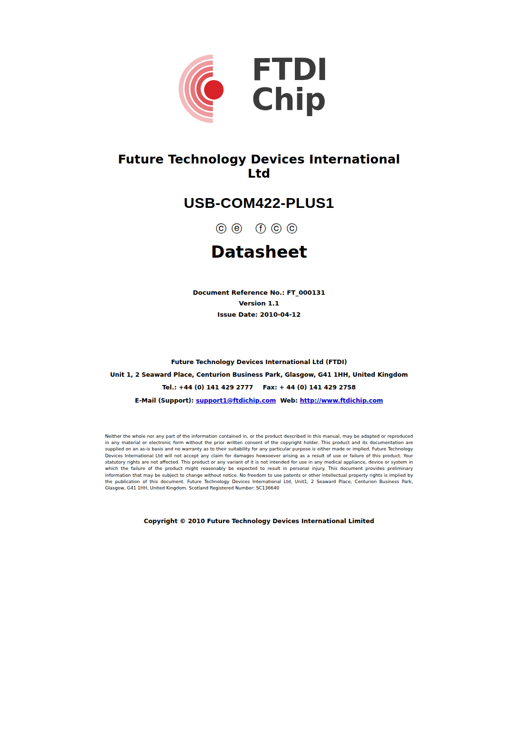FTDI Chip
Future Technology Devices International Ltd
USB-COM422-PLUS1
ⓒⓔ ⓕⓒⓒ
Datasheet
Document Reference No.: FT_000131
Version 1.1
Issue Date: 2010-04-12
Future Technology Devices International Ltd (FTDI)
Unit 1, 2 Seaward Place, Centurion Business Park, Glasgow, G41 1HH, United Kingdom
Tel.: +44 (0) 141 429 2777 Fax: + 44 (0) 141 429 2758
E-Mail (Support): support1@ftdichip.com Web: http://www.ftdichip.com
Neither the whole nor any part of the information contained in, or the product described in this manual, may be adapted or reproduced in any material or electronic form without the prior written consent of the copyright holder. This product and its documentation are supplied on an as-is basis and no warranty as to their suitability for any particular purpose is either made or implied. Future Technology Devices International Ltd will not accept any claim for damages howsoever arising as a result of use or failure of this product. Your statutory rights are not affected. This product or any variant of it is not intended for use in any medical appliance, device or system in which the failure of the product might reasonably be expected to result in personal injury. This document provides preliminary information that may be subject to change without notice. No freedom to use patents or other intellectual property rights is implied by the publication of this document. Future Technology Devices International Ltd, Unit1, 2 Seaward Place, Centurion Business Park, Glasgow, G41 1HH, United Kingdom. Scotland Registered Number: SC136640
Copyright © 2010 Future Technology Devices International Limited